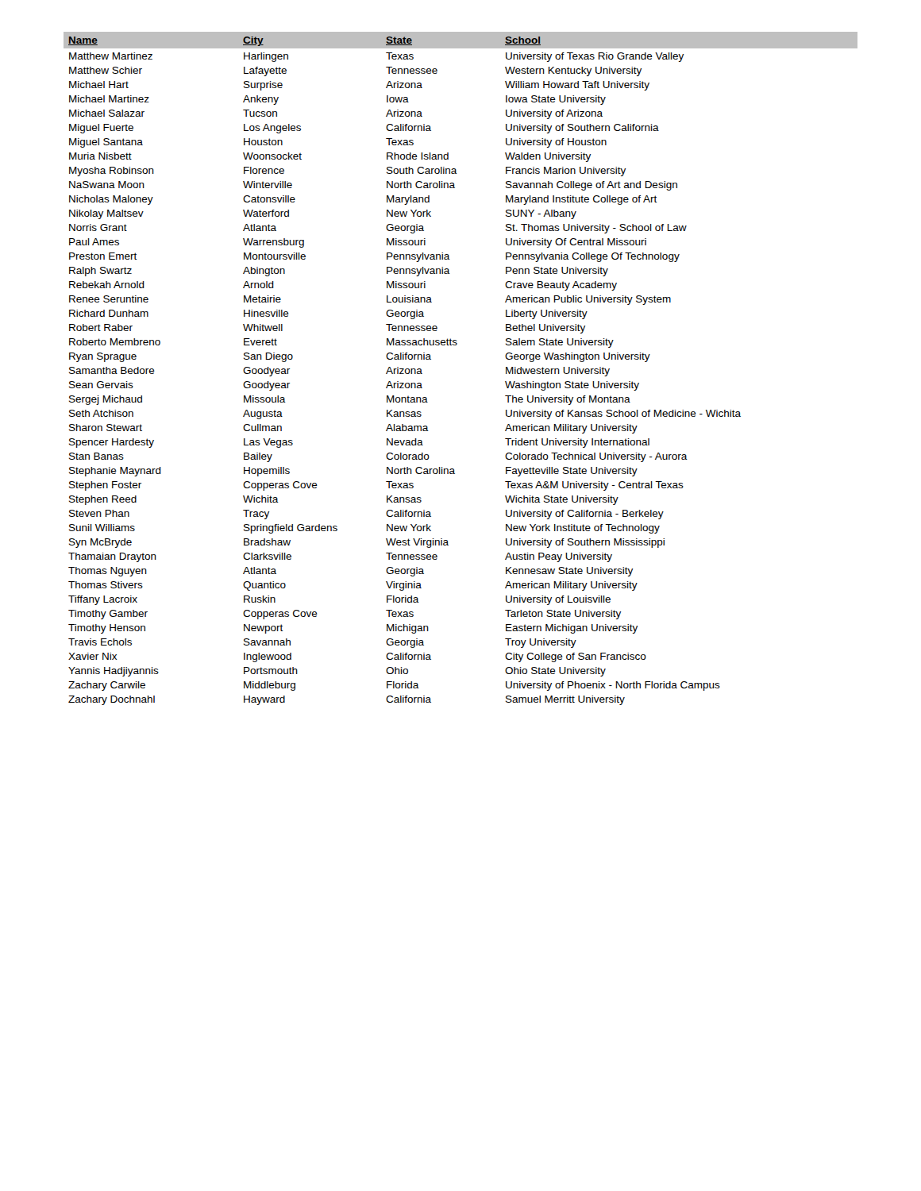| Name | City | State | School |
| --- | --- | --- | --- |
| Matthew Martinez | Harlingen | Texas | University of Texas Rio Grande Valley |
| Matthew Schier | Lafayette | Tennessee | Western Kentucky University |
| Michael Hart | Surprise | Arizona | William Howard Taft University |
| Michael Martinez | Ankeny | Iowa | Iowa State University |
| Michael Salazar | Tucson | Arizona | University of Arizona |
| Miguel Fuerte | Los Angeles | California | University of Southern California |
| Miguel Santana | Houston | Texas | University of Houston |
| Muria Nisbett | Woonsocket | Rhode Island | Walden University |
| Myosha Robinson | Florence | South Carolina | Francis Marion University |
| NaSwana Moon | Winterville | North Carolina | Savannah College of Art and Design |
| Nicholas Maloney | Catonsville | Maryland | Maryland Institute College of Art |
| Nikolay Maltsev | Waterford | New York | SUNY - Albany |
| Norris Grant | Atlanta | Georgia | St. Thomas University - School of Law |
| Paul Ames | Warrensburg | Missouri | University Of Central Missouri |
| Preston Emert | Montoursville | Pennsylvania | Pennsylvania College Of Technology |
| Ralph Swartz | Abington | Pennsylvania | Penn State University |
| Rebekah Arnold | Arnold | Missouri | Crave Beauty Academy |
| Renee Seruntine | Metairie | Louisiana | American Public University System |
| Richard Dunham | Hinesville | Georgia | Liberty University |
| Robert Raber | Whitwell | Tennessee | Bethel University |
| Roberto Membreno | Everett | Massachusetts | Salem State University |
| Ryan Sprague | San Diego | California | George Washington University |
| Samantha Bedore | Goodyear | Arizona | Midwestern University |
| Sean Gervais | Goodyear | Arizona | Washington State University |
| Sergej Michaud | Missoula | Montana | The University of Montana |
| Seth Atchison | Augusta | Kansas | University of Kansas School of Medicine - Wichita |
| Sharon Stewart | Cullman | Alabama | American Military University |
| Spencer Hardesty | Las Vegas | Nevada | Trident University International |
| Stan Banas | Bailey | Colorado | Colorado Technical University - Aurora |
| Stephanie Maynard | Hopemills | North Carolina | Fayetteville State University |
| Stephen Foster | Copperas Cove | Texas | Texas A&M University - Central Texas |
| Stephen Reed | Wichita | Kansas | Wichita State University |
| Steven Phan | Tracy | California | University of California - Berkeley |
| Sunil Williams | Springfield Gardens | New York | New York Institute of Technology |
| Syn McBryde | Bradshaw | West Virginia | University of Southern Mississippi |
| Thamaian Drayton | Clarksville | Tennessee | Austin Peay University |
| Thomas Nguyen | Atlanta | Georgia | Kennesaw State University |
| Thomas Stivers | Quantico | Virginia | American Military University |
| Tiffany Lacroix | Ruskin | Florida | University of Louisville |
| Timothy Gamber | Copperas Cove | Texas | Tarleton State University |
| Timothy Henson | Newport | Michigan | Eastern Michigan University |
| Travis Echols | Savannah | Georgia | Troy University |
| Xavier Nix | Inglewood | California | City College of San Francisco |
| Yannis Hadjiyannis | Portsmouth | Ohio | Ohio State University |
| Zachary Carwile | Middleburg | Florida | University of Phoenix - North Florida Campus |
| Zachary Dochnahl | Hayward | California | Samuel Merritt University |